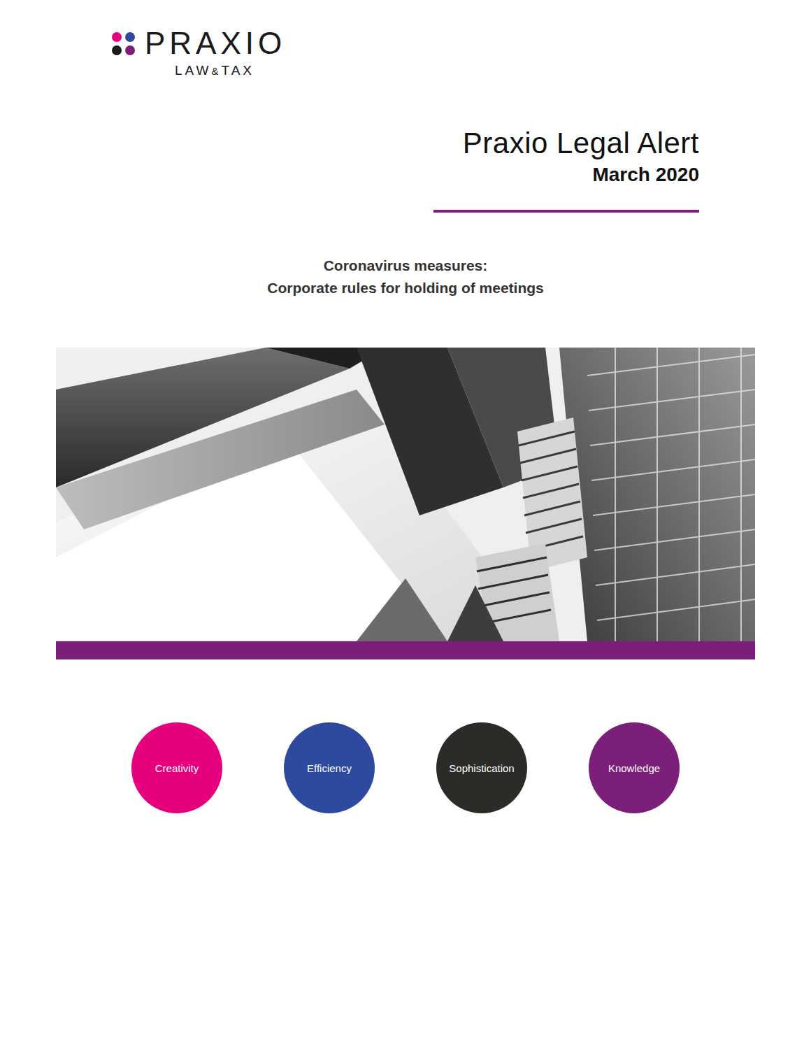PRAXIO
LAW&TAX
Praxio Legal Alert
March 2020
Coronavirus measures:
Corporate rules for holding of meetings
Creativity
Efficiency
Sophistication
Knowledge